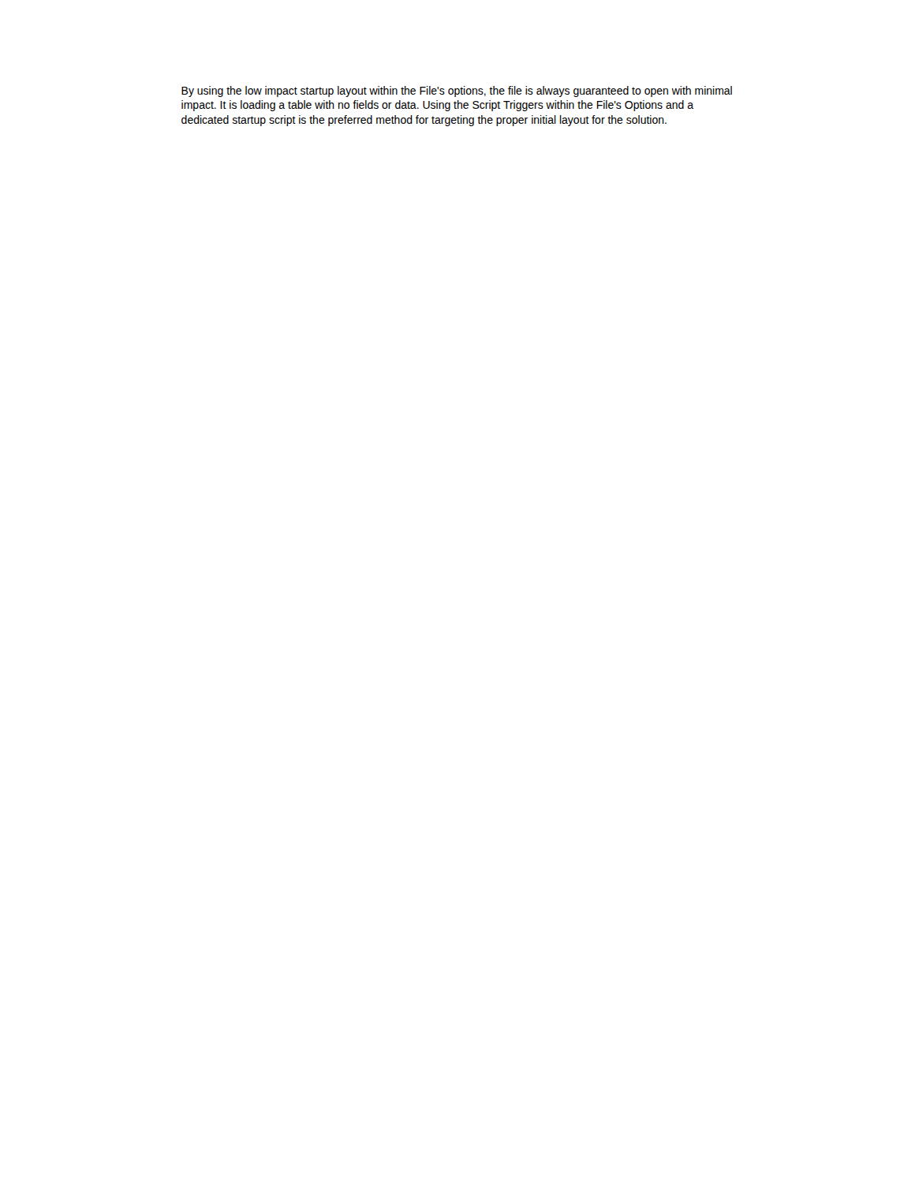By using the low impact startup layout within the File's options, the file is always guaranteed to open with minimal impact. It is loading a table with no fields or data. Using the Script Triggers within the File's Options and a dedicated startup script is the preferred method for targeting the proper initial layout for the solution.